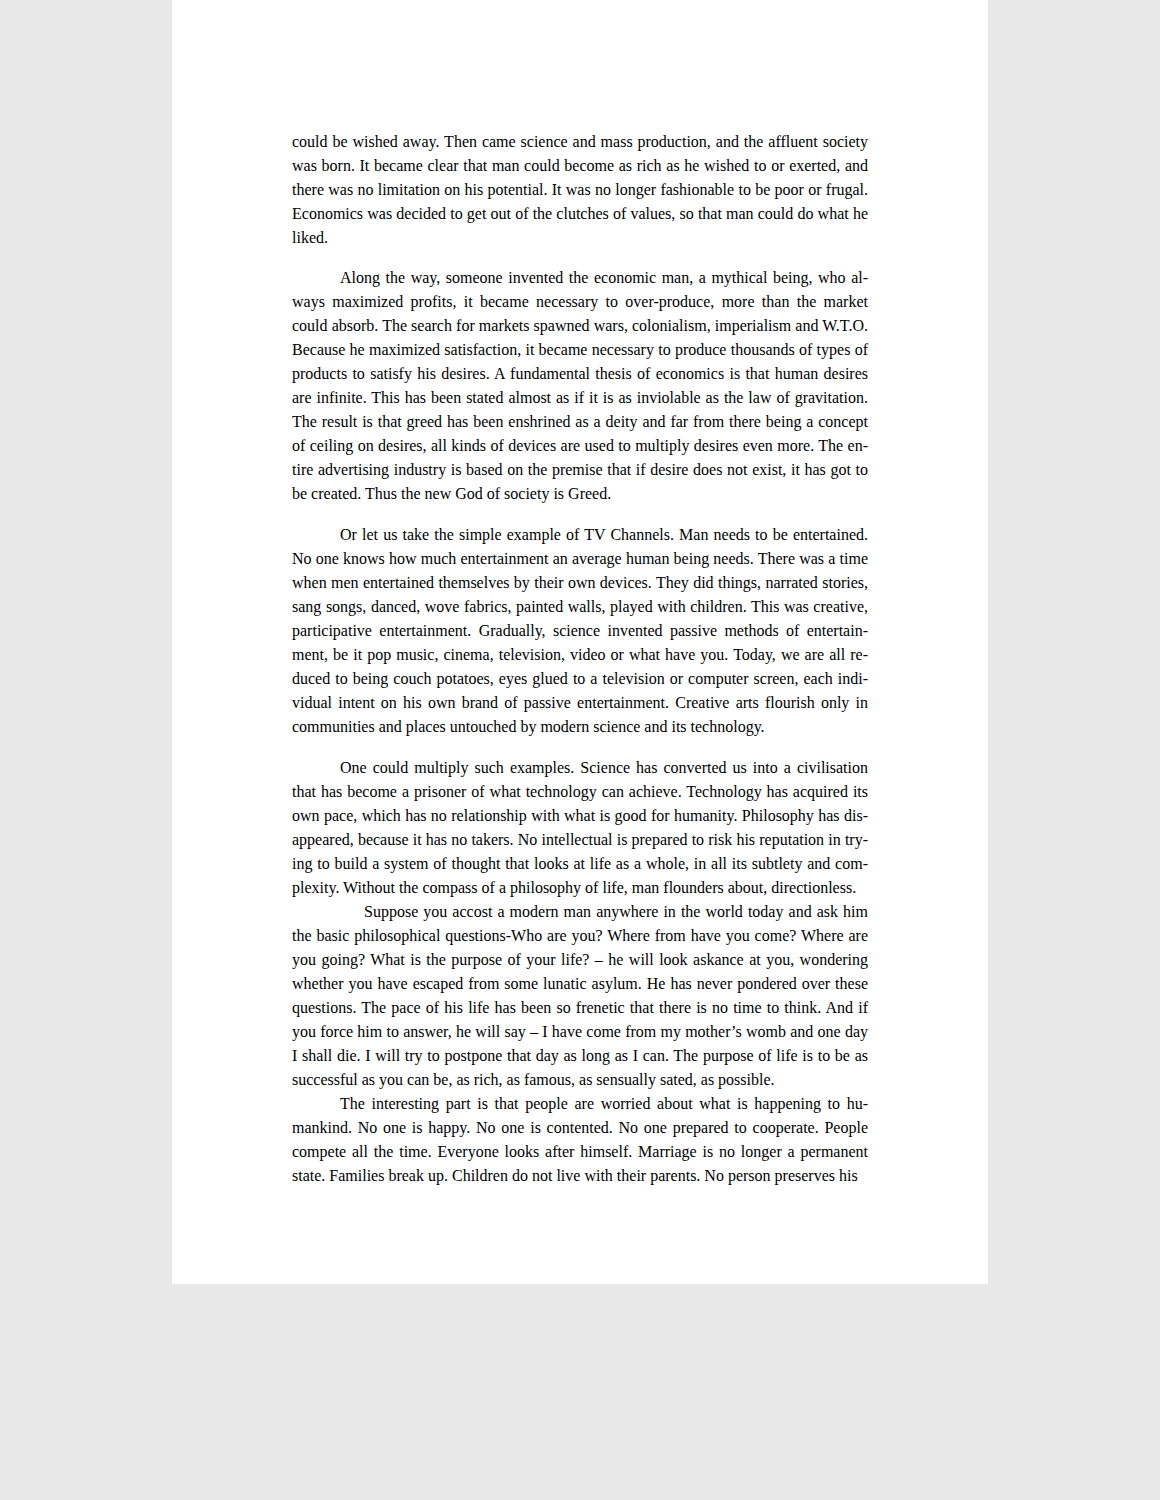could be wished away. Then came science and mass production, and the affluent society was born. It became clear that man could become as rich as he wished to or exerted, and there was no limitation on his potential. It was no longer fashionable to be poor or frugal. Economics was decided to get out of the clutches of values, so that man could do what he liked.
Along the way, someone invented the economic man, a mythical being, who always maximized profits, it became necessary to over-produce, more than the market could absorb. The search for markets spawned wars, colonialism, imperialism and W.T.O. Because he maximized satisfaction, it became necessary to produce thousands of types of products to satisfy his desires. A fundamental thesis of economics is that human desires are infinite. This has been stated almost as if it is as inviolable as the law of gravitation. The result is that greed has been enshrined as a deity and far from there being a concept of ceiling on desires, all kinds of devices are used to multiply desires even more. The entire advertising industry is based on the premise that if desire does not exist, it has got to be created. Thus the new God of society is Greed.
Or let us take the simple example of TV Channels. Man needs to be entertained. No one knows how much entertainment an average human being needs. There was a time when men entertained themselves by their own devices. They did things, narrated stories, sang songs, danced, wove fabrics, painted walls, played with children. This was creative, participative entertainment. Gradually, science invented passive methods of entertainment, be it pop music, cinema, television, video or what have you. Today, we are all reduced to being couch potatoes, eyes glued to a television or computer screen, each individual intent on his own brand of passive entertainment. Creative arts flourish only in communities and places untouched by modern science and its technology.
One could multiply such examples. Science has converted us into a civilisation that has become a prisoner of what technology can achieve. Technology has acquired its own pace, which has no relationship with what is good for humanity. Philosophy has disappeared, because it has no takers. No intellectual is prepared to risk his reputation in trying to build a system of thought that looks at life as a whole, in all its subtlety and complexity. Without the compass of a philosophy of life, man flounders about, directionless.
Suppose you accost a modern man anywhere in the world today and ask him the basic philosophical questions-Who are you? Where from have you come? Where are you going? What is the purpose of your life? – he will look askance at you, wondering whether you have escaped from some lunatic asylum. He has never pondered over these questions. The pace of his life has been so frenetic that there is no time to think. And if you force him to answer, he will say – I have come from my mother’s womb and one day I shall die. I will try to postpone that day as long as I can. The purpose of life is to be as successful as you can be, as rich, as famous, as sensually sated, as possible.
The interesting part is that people are worried about what is happening to humankind. No one is happy. No one is contented. No one prepared to cooperate. People compete all the time. Everyone looks after himself. Marriage is no longer a permanent state. Families break up. Children do not live with their parents. No person preserves his